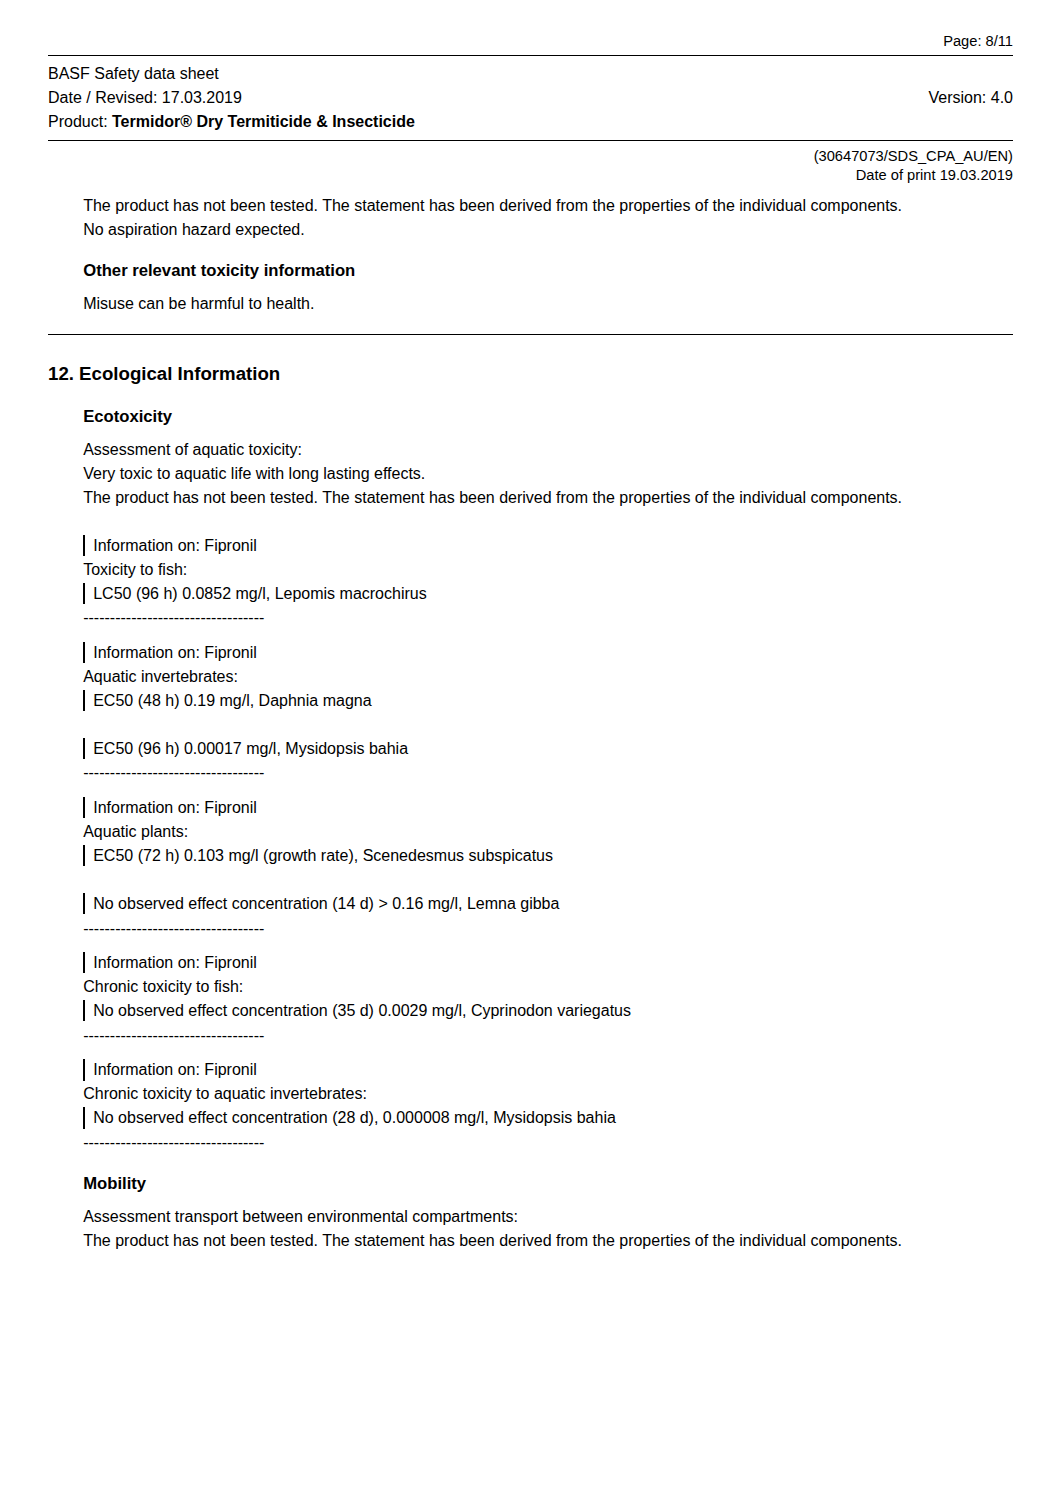Page: 8/11
BASF Safety data sheet
Date / Revised: 17.03.2019
Product: Termidor® Dry Termiticide & Insecticide
Version: 4.0
(30647073/SDS_CPA_AU/EN)
Date of print 19.03.2019
The product has not been tested. The statement has been derived from the properties of the individual components.
No aspiration hazard expected.
Other relevant toxicity information
Misuse can be harmful to health.
12. Ecological Information
Ecotoxicity
Assessment of aquatic toxicity:
Very toxic to aquatic life with long lasting effects.
The product has not been tested. The statement has been derived from the properties of the individual components.
Information on: Fipronil
Toxicity to fish:
LC50 (96 h) 0.0852 mg/l, Lepomis macrochirus
----------------------------------
Information on: Fipronil
Aquatic invertebrates:
EC50 (48 h) 0.19 mg/l, Daphnia magna
EC50 (96 h) 0.00017 mg/l, Mysidopsis bahia
----------------------------------
Information on: Fipronil
Aquatic plants:
EC50 (72 h) 0.103 mg/l (growth rate), Scenedesmus subspicatus
No observed effect concentration (14 d) > 0.16 mg/l, Lemna gibba
----------------------------------
Information on: Fipronil
Chronic toxicity to fish:
No observed effect concentration (35 d) 0.0029 mg/l, Cyprinodon variegatus
----------------------------------
Information on: Fipronil
Chronic toxicity to aquatic invertebrates:
No observed effect concentration (28 d), 0.000008 mg/l, Mysidopsis bahia
----------------------------------
Mobility
Assessment transport between environmental compartments:
The product has not been tested. The statement has been derived from the properties of the individual components.